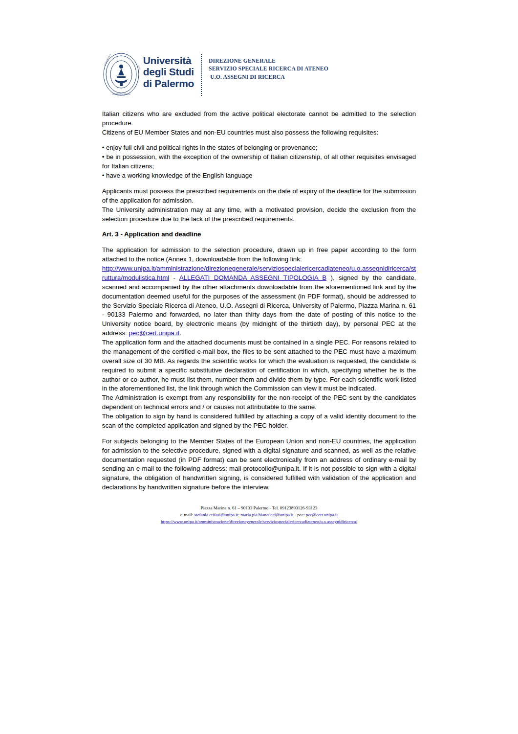PANORMITANAE STUDIORUM UNIVERSITAS SICILIAE
Università
degli Studi
di Palermo
DIREZIONE GENERALE
SERVIZIO SPECIALE RICERCA DI ATENEO
U.O. ASSEGNI DI RICERCA
Italian citizens who are excluded from the active political electorate cannot be admitted to the selection procedure.
Citizens of EU Member States and non-EU countries must also possess the following requisites:
• enjoy full civil and political rights in the states of belonging or provenance;
• be in possession, with the exception of the ownership of Italian citizenship, of all other requisites envisaged for Italian citizens;
• have a working knowledge of the English language
Applicants must possess the prescribed requirements on the date of expiry of the deadline for the submission of the application for admission.
The University administration may at any time, with a motivated provision, decide the exclusion from the selection procedure due to the lack of the prescribed requirements.
Art. 3 - Application and deadline
The application for admission to the selection procedure, drawn up in free paper according to the form attached to the notice (Annex 1, downloadable from the following link:
http://www.unipa.it/amministrazione/direzionegenerale/serviziospecialericercadiateneo/u.o.assegnidiricerca/struttura/modulistica.html - ALLEGATI DOMANDA ASSEGNI TIPOLOGIA B ), signed by the candidate, scanned and accompanied by the other attachments downloadable from the aforementioned link and by the documentation deemed useful for the purposes of the assessment (in PDF format), should be addressed to the Servizio Speciale Ricerca di Ateneo, U.O. Assegni di Ricerca, University of Palermo, Piazza Marina n. 61 - 90133 Palermo and forwarded, no later than thirty days from the date of posting of this notice to the University notice board, by electronic means (by midnight of the thirtieth day), by personal PEC at the address: pec@cert.unipa.it.
The application form and the attached documents must be contained in a single PEC. For reasons related to the management of the certified e-mail box, the files to be sent attached to the PEC must have a maximum overall size of 30 MB. As regards the scientific works for which the evaluation is requested, the candidate is required to submit a specific substitutive declaration of certification in which, specifying whether he is the author or co-author, he must list them, number them and divide them by type. For each scientific work listed in the aforementioned list, the link through which the Commission can view it must be indicated.
The Administration is exempt from any responsibility for the non-receipt of the PEC sent by the candidates dependent on technical errors and / or causes not attributable to the same.
The obligation to sign by hand is considered fulfilled by attaching a copy of a valid identity document to the scan of the completed application and signed by the PEC holder.
For subjects belonging to the Member States of the European Union and non-EU countries, the application for admission to the selective procedure, signed with a digital signature and scanned, as well as the relative documentation requested (in PDF format) can be sent electronically from an address of ordinary e-mail by sending an e-mail to the following address: mail-protocollo@unipa.it. If it is not possible to sign with a digital signature, the obligation of handwritten signing, is considered fulfilled with validation of the application and declarations by handwritten signature before the interview.
Piazza Marina n. 61 – 90133 Palermo - Tel. 09123893126-93123
e-mail: stefania.crifasi@unipa.it; maria.pia.biancucci@unipa.it - pec: pec@cert.unipa.it
https://www.unipa.it/amministrazione/direzionegenerale/serviziospecialericercadiateneo/u.o.assegnidiricerca/